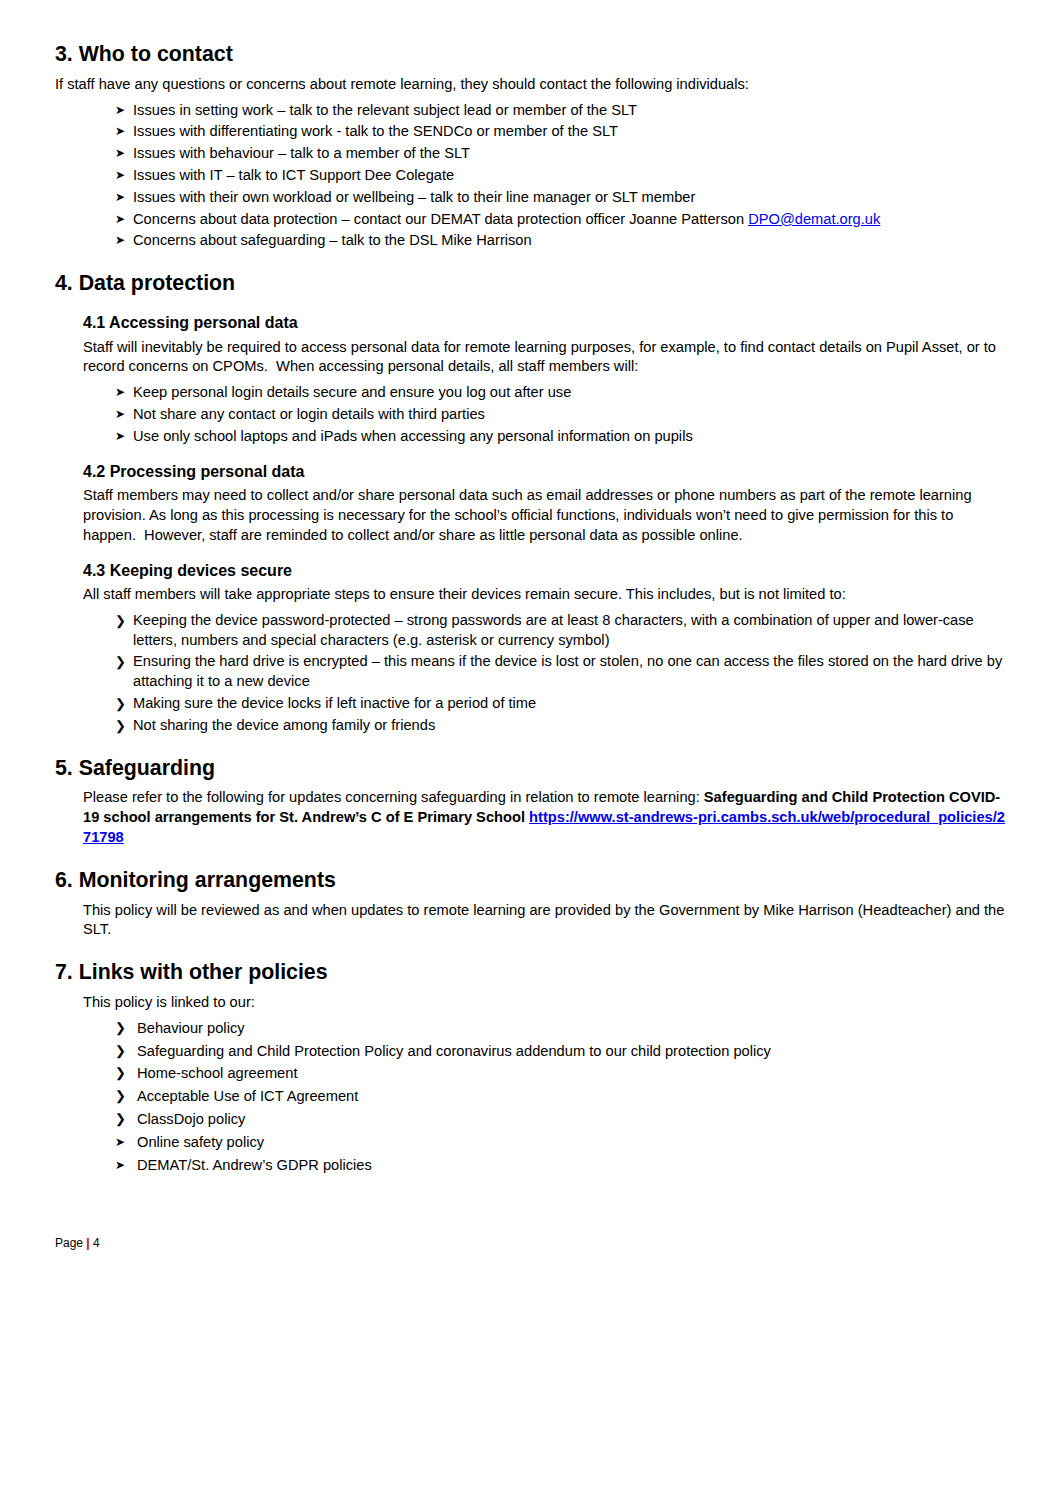3. Who to contact
If staff have any questions or concerns about remote learning, they should contact the following individuals:
Issues in setting work – talk to the relevant subject lead or member of the SLT
Issues with differentiating work - talk to the SENDCo or member of the SLT
Issues with behaviour – talk to a member of the SLT
Issues with IT – talk to ICT Support Dee Colegate
Issues with their own workload or wellbeing – talk to their line manager or SLT member
Concerns about data protection – contact our DEMAT data protection officer Joanne Patterson DPO@demat.org.uk
Concerns about safeguarding – talk to the DSL Mike Harrison
4. Data protection
4.1 Accessing personal data
Staff will inevitably be required to access personal data for remote learning purposes, for example, to find contact details on Pupil Asset, or to record concerns on CPOMs. When accessing personal details, all staff members will:
Keep personal login details secure and ensure you log out after use
Not share any contact or login details with third parties
Use only school laptops and iPads when accessing any personal information on pupils
4.2 Processing personal data
Staff members may need to collect and/or share personal data such as email addresses or phone numbers as part of the remote learning provision. As long as this processing is necessary for the school’s official functions, individuals won’t need to give permission for this to happen. However, staff are reminded to collect and/or share as little personal data as possible online.
4.3 Keeping devices secure
All staff members will take appropriate steps to ensure their devices remain secure. This includes, but is not limited to:
Keeping the device password-protected – strong passwords are at least 8 characters, with a combination of upper and lower-case letters, numbers and special characters (e.g. asterisk or currency symbol)
Ensuring the hard drive is encrypted – this means if the device is lost or stolen, no one can access the files stored on the hard drive by attaching it to a new device
Making sure the device locks if left inactive for a period of time
Not sharing the device among family or friends
5. Safeguarding
Please refer to the following for updates concerning safeguarding in relation to remote learning: Safeguarding and Child Protection COVID-19 school arrangements for St. Andrew’s C of E Primary School https://www.st-andrews-pri.cambs.sch.uk/web/procedural_policies/271798
6. Monitoring arrangements
This policy will be reviewed as and when updates to remote learning are provided by the Government by Mike Harrison (Headteacher) and the SLT.
7. Links with other policies
This policy is linked to our:
Behaviour policy
Safeguarding and Child Protection Policy and coronavirus addendum to our child protection policy
Home-school agreement
Acceptable Use of ICT Agreement
ClassDojo policy
Online safety policy
DEMAT/St. Andrew’s GDPR policies
Page | 4